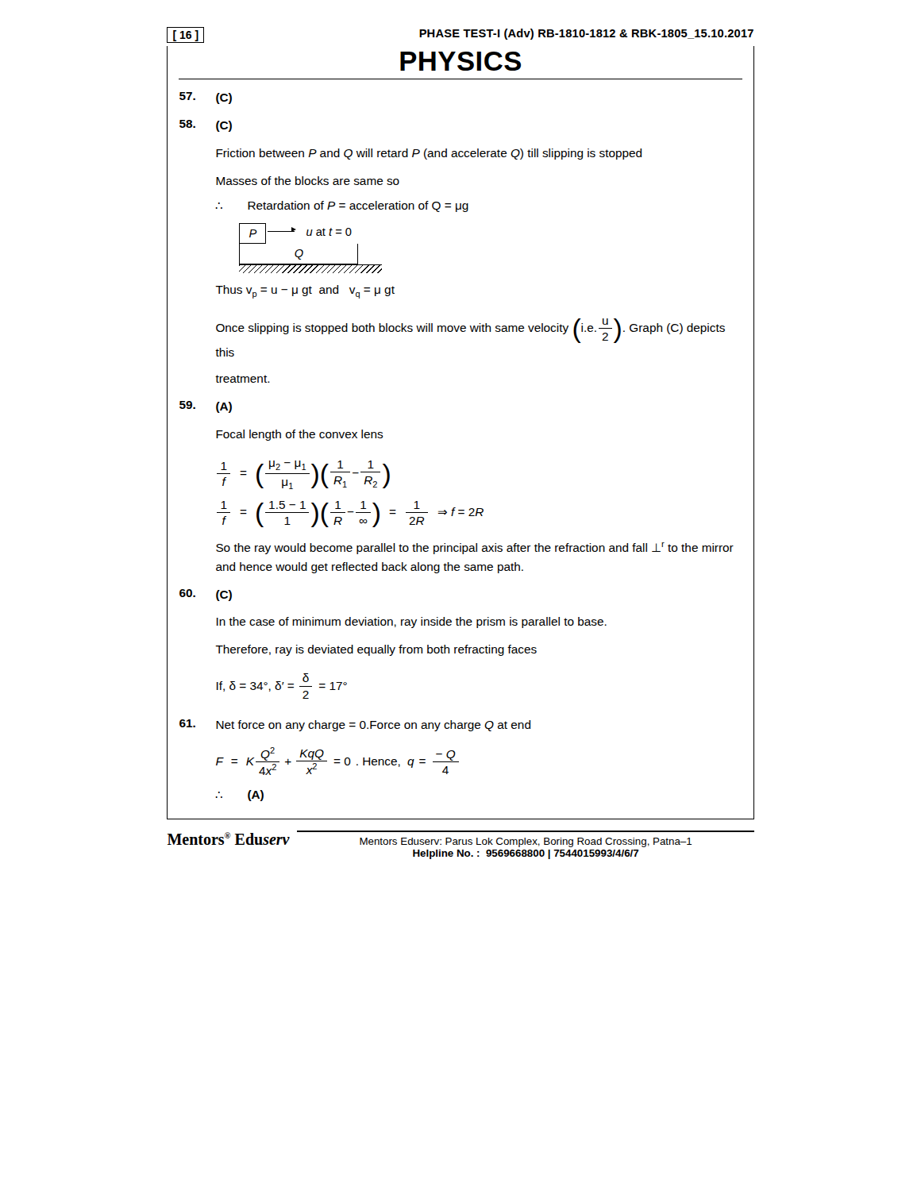[ 16 ]
PHASE TEST-I (Adv) RB-1810-1812 & RBK-1805_15.10.2017
PHYSICS
57.
(C)
58.
(C)
Friction between P and Q will retard P (and accelerate Q) till slipping is stopped
Masses of the blocks are same so
∴
Retardation of P = acceleration of Q = μg
P
u at t = 0
Q
Thus vp = u − μ gt and vq = μ gt
Once slipping is stopped both blocks will move with same velocity (i.e.u 2). Graph (C) depicts this
treatment.
59.
(A)
Focal length of the convex lens
1 f = (μ2 − μ1 μ1)(1 R1−1 R2)
1 f = (1.5 − 11)(1 R−1∞) = 12R ⇒ f = 2R
So the ray would become parallel to the principal axis after the refraction and fall ⊥r to the mirror and hence would get reflected back along the same path.
60.
(C)
In the case of minimum deviation, ray inside the prism is parallel to base.
Therefore, ray is deviated equally from both refracting faces
If, δ = 34°, δ′ = δ 2 = 17°
61.
Net force on any charge = 0.Force on any charge Q at end
F = K Q24x2 + KqQ x2 = 0 . Hence, q = − Q 4
∴
(A)
Mentors® Eduserv
Mentors Eduserv: Parus Lok Complex, Boring Road Crossing, Patna–1
Helpline No. : 9569668800 | 7544015993/4/6/7